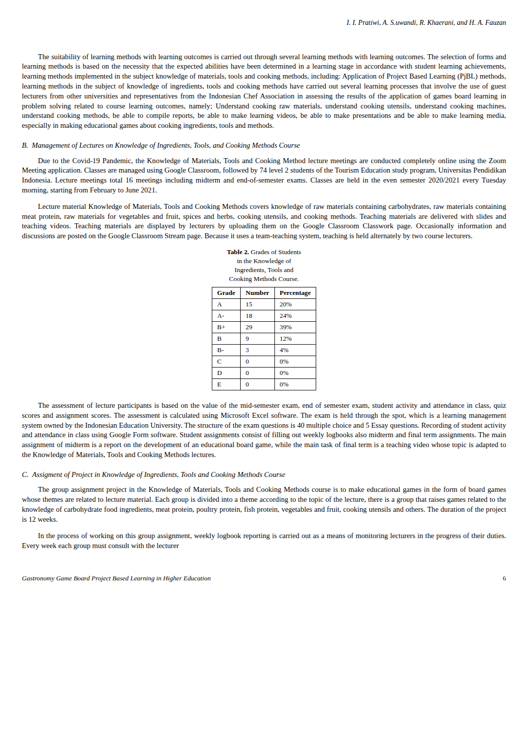I. I. Pratiwi, A. S.uwandi, R. Khaerani, and H. A. Fauzan
The suitability of learning methods with learning outcomes is carried out through several learning methods with learning outcomes. The selection of forms and learning methods is based on the necessity that the expected abilities have been determined in a learning stage in accordance with student learning achievements, learning methods implemented in the subject knowledge of materials, tools and cooking methods, including: Application of Project Based Learning (PjBL) methods, learning methods in the subject of knowledge of ingredients, tools and cooking methods have carried out several learning processes that involve the use of guest lecturers from other universities and representatives from the Indonesian Chef Association in assessing the results of the application of games board learning in problem solving related to course learning outcomes, namely; Understand cooking raw materials, understand cooking utensils, understand cooking machines, understand cooking methods, be able to compile reports, be able to make learning videos, be able to make presentations and be able to make learning media, especially in making educational games about cooking ingredients, tools and methods.
B. Management of Lectures on Knowledge of Ingredients, Tools, and Cooking Methods Course
Due to the Covid-19 Pandemic, the Knowledge of Materials, Tools and Cooking Method lecture meetings are conducted completely online using the Zoom Meeting application. Classes are managed using Google Classroom, followed by 74 level 2 students of the Tourism Education study program, Universitas Pendidikan Indonesia. Lecture meetings total 16 meetings including midterm and end-of-semester exams. Classes are held in the even semester 2020/2021 every Tuesday morning, starting from February to June 2021.
Lecture material Knowledge of Materials, Tools and Cooking Methods covers knowledge of raw materials containing carbohydrates, raw materials containing meat protein, raw materials for vegetables and fruit, spices and herbs, cooking utensils, and cooking methods. Teaching materials are delivered with slides and teaching videos. Teaching materials are displayed by lecturers by uploading them on the Google Classroom Classwork page. Occasionally information and discussions are posted on the Google Classroom Stream page. Because it uses a team-teaching system, teaching is held alternately by two course lecturers.
Table 2. Grades of Students in the Knowledge of Ingredients, Tools and Cooking Methods Course.
| Grade | Number | Percentage |
| --- | --- | --- |
| A | 15 | 20% |
| A- | 18 | 24% |
| B+ | 29 | 39% |
| B | 9 | 12% |
| B- | 3 | 4% |
| C | 0 | 0% |
| D | 0 | 0% |
| E | 0 | 0% |
The assessment of lecture participants is based on the value of the mid-semester exam, end of semester exam, student activity and attendance in class, quiz scores and assignment scores. The assessment is calculated using Microsoft Excel software. The exam is held through the spot, which is a learning management system owned by the Indonesian Education University. The structure of the exam questions is 40 multiple choice and 5 Essay questions. Recording of student activity and attendance in class using Google Form software. Student assignments consist of filling out weekly logbooks also midterm and final term assignments. The main assignment of midterm is a report on the development of an educational board game, while the main task of final term is a teaching video whose topic is adapted to the Knowledge of Materials, Tools and Cooking Methods lectures.
C. Assigment of Project in Knowledge of Ingredients, Tools and Cooking Methods Course
The group assignment project in the Knowledge of Materials, Tools and Cooking Methods course is to make educational games in the form of board games whose themes are related to lecture material. Each group is divided into a theme according to the topic of the lecture, there is a group that raises games related to the knowledge of carbohydrate food ingredients, meat protein, poultry protein, fish protein, vegetables and fruit, cooking utensils and others. The duration of the project is 12 weeks.
In the process of working on this group assignment, weekly logbook reporting is carried out as a means of monitoring lecturers in the progress of their duties. Every week each group must consult with the lecturer
Gastronomy Game Board Project Based Learning in Higher Education 6